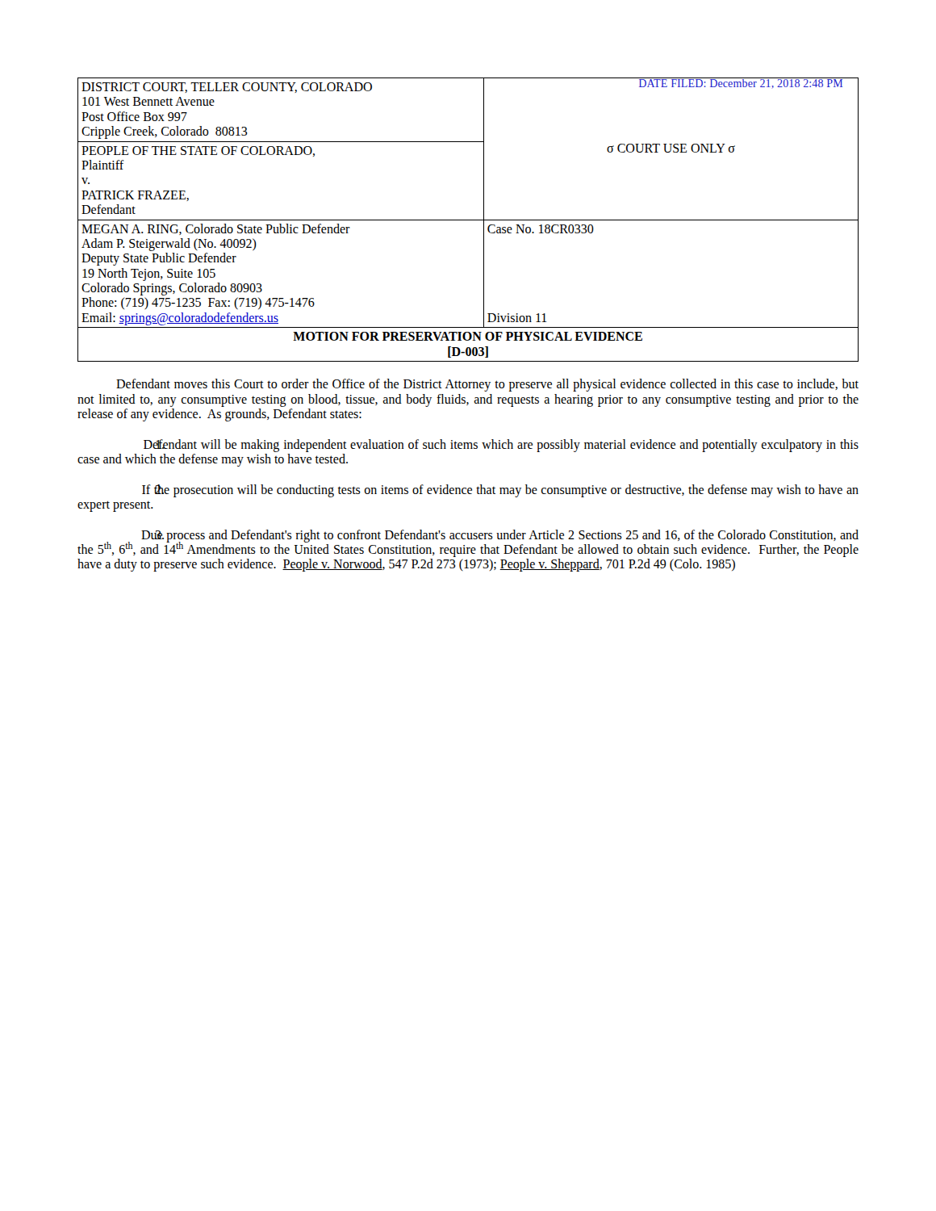DATE FILED: December 21, 2018 2:48 PM
| DISTRICT COURT, TELLER COUNTY, COLORADO 101 West Bennett Avenue Post Office Box 997 Cripple Creek, Colorado 80813 | σ COURT USE ONLY σ |
| PEOPLE OF THE STATE OF COLORADO, Plaintiff v. PATRICK FRAZEE, Defendant |
| MEGAN A. RING, Colorado State Public Defender Adam P. Steigerwald (No. 40092) Deputy State Public Defender 19 North Tejon, Suite 105 Colorado Springs, Colorado 80903 Phone: (719) 475-1235 Fax: (719) 475-1476 Email: springs@coloradodefenders.us | Case No. 18CR0330 Division 11 |
| MOTION FOR PRESERVATION OF PHYSICAL EVIDENCE [D-003] |
Defendant moves this Court to order the Office of the District Attorney to preserve all physical evidence collected in this case to include, but not limited to, any consumptive testing on blood, tissue, and body fluids, and requests a hearing prior to any consumptive testing and prior to the release of any evidence. As grounds, Defendant states:
1. Defendant will be making independent evaluation of such items which are possibly material evidence and potentially exculpatory in this case and which the defense may wish to have tested.
2. If the prosecution will be conducting tests on items of evidence that may be consumptive or destructive, the defense may wish to have an expert present.
3. Due process and Defendant's right to confront Defendant's accusers under Article 2 Sections 25 and 16, of the Colorado Constitution, and the 5th, 6th, and 14th Amendments to the United States Constitution, require that Defendant be allowed to obtain such evidence. Further, the People have a duty to preserve such evidence. People v. Norwood, 547 P.2d 273 (1973); People v. Sheppard, 701 P.2d 49 (Colo. 1985)